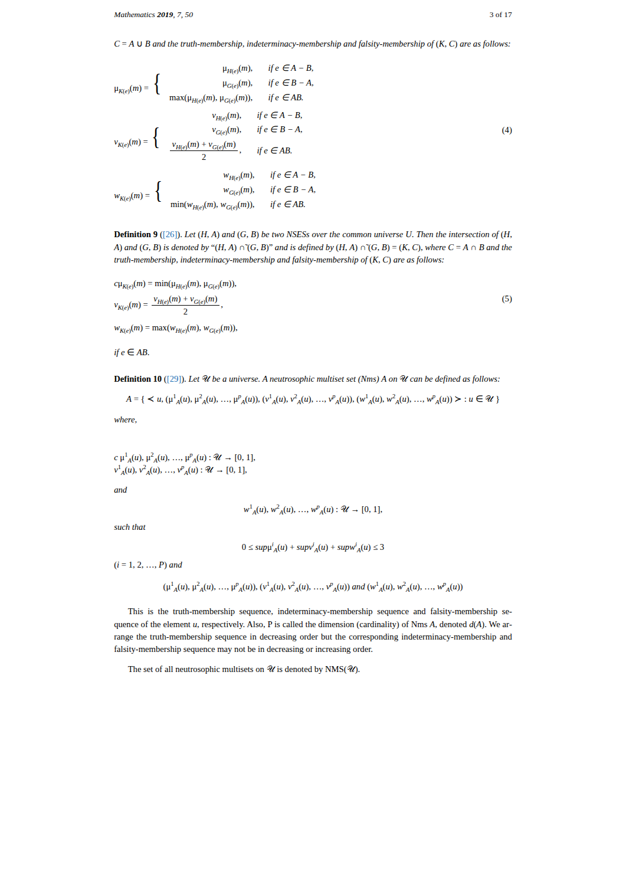Mathematics 2019, 7, 50 3 of 17
C = A ∪ B and the truth-membership, indeterminacy-membership and falsity-membership of (K, C) are as follows:
μK(e)(m) = {
| μ H ( e ) ( m ), | if e ∈ A − B, |
| μ G ( e ) ( m ), | if e ∈ B − A, |
| max(μ H ( e ) ( m ), μ G ( e ) ( m )), | if e ∈ AB. |
vK(e)(m) = {
| v H ( e ) ( m ), | if e ∈ A − B, |
| v G ( e ) ( m ), | if e ∈ B − A, |
| v H ( e ) ( m ) + v G ( e ) ( m ) 2 , | if e ∈ AB. |
wK(e)(m) = {
| w H ( e ) ( m ), | if e ∈ A − B, |
| w G ( e ) ( m ), | if e ∈ B − A, |
| min( w H ( e ) ( m ), w G ( e ) ( m )), | if e ∈ AB. |
(4)
Definition 9 ([26]). Let (H, A) and (G, B) be two NSESs over the common universe U. Then the intersection of (H, A) and (G, B) is denoted by “(H, A) ∩̃ (G, B)” and is defined by (H, A) ∩̃ (G, B) = (K, C), where C = A ∩ B and the truth-membership, indeterminacy-membership and falsity-membership of (K, C) are as follows:
cμK(e)(m) = min(μH(e)(m), μG(e)(m)),
vK(e)(m) = vH(e)(m) + vG(e)(m) 2,
wK(e)(m) = max(wH(e)(m), wG(e)(m)),
(5)
if e ∈ AB.
Definition 10 ([29]). Let 𝒰 be a universe. A neutrosophic multiset set (Nms) A on 𝒰 can be defined as follows:
A = { ≺ u, (μ1A(u), μ2A(u), …, μpA(u)), (v1A(u), v2A(u), …, vpA(u)), (w1A(u), w2A(u), …, wpA(u)) ≻ : u ∈ 𝒰 }
where,
c μ1A(u), μ2A(u), …, μpA(u) : 𝒰 → [0, 1],
v1A(u), v2A(u), …, vpA(u) : 𝒰 → [0, 1],
and
w1A(u), w2A(u), …, wpA(u) : 𝒰 → [0, 1],
such that
0 ≤ supμiA(u) + supviA(u) + supwiA(u) ≤ 3
(i = 1, 2, …, P) and
(μ1A(u), μ2A(u), …, μpA(u)), (v1A(u), v2A(u), …, vpA(u)) and (w1A(u), w2A(u), …, wpA(u))
This is the truth-membership sequence, indeterminacy-membership sequence and falsity-membership sequence of the element u, respectively. Also, P is called the dimension (cardinality) of Nms A, denoted d(A). We arrange the truth-membership sequence in decreasing order but the corresponding indeterminacy-membership and falsity-membership sequence may not be in decreasing or increasing order.
The set of all neutrosophic multisets on 𝒰 is denoted by NMS(𝒰).